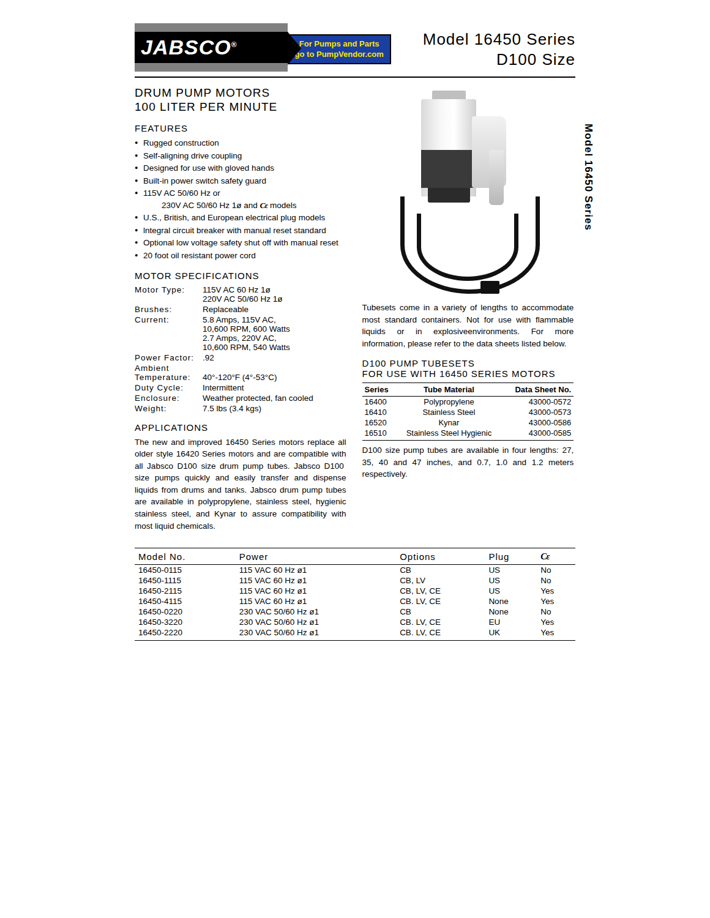JABSCO®
For Pumps and Parts
go to PumpVendor.com
Model 16450 Series
D100 Size
Model 16450 Series
DRUM PUMP MOTORS
100 LITER PER MINUTE
FEATURES
Rugged construction
Self-aligning drive coupling
Designed for use with gloved hands
Built-in power switch safety guard
115V AC 50/60 Hz or
230V AC 50/60 Hz 1ø and Cε models
U.S., British, and European electrical plug models
lntegral circuit breaker with manual reset standard
Optional low voltage safety shut off with manual reset
20 foot oil resistant power cord
MOTOR SPECIFICATIONS
| Motor Type: | 115V AC 60 Hz 1ø 220V AC 50/60 Hz 1ø |
| Brushes: | Replaceable |
| Current: | 5.8 Amps, 115V AC, 10,600 RPM, 600 Watts 2.7 Amps, 220V AC, 10,600 RPM, 540 Watts |
| Power Factor: | .92 |
| Ambient Temperature: | 40°-120°F (4°-53°C) |
| Duty Cycle: | Intermittent |
| Enclosure: | Weather protected, fan cooled |
| Weight: | 7.5 lbs (3.4 kgs) |
APPLICATIONS
The new and improved 16450 Series motors replace all older style 16420 Series motors and are compatible with all Jabsco D100 size drum pump tubes. Jabsco D100 size pumps quickly and easily transfer and dispense liquids from drums and tanks. Jabsco drum pump tubes are available in polypropylene, stainless steel, hygienic stainless steel, and Kynar to assure compatibility with most liquid chemicals.
Tubesets come in a variety of lengths to accommodate most standard containers. Not for use with flammable liquids or in explosiveenvironments. For more information, please refer to the data sheets listed below.
D100 PUMP TUBESETS
FOR USE WITH 16450 SERIES MOTORS
| Series | Tube Material | Data Sheet No. |
| --- | --- | --- |
| 16400 | Polypropylene | 43000-0572 |
| 16410 | Stainless Steel | 43000-0573 |
| 16520 | Kynar | 43000-0586 |
| 16510 | Stainless Steel Hygienic | 43000-0585 |
D100 size pump tubes are available in four lengths: 27, 35, 40 and 47 inches, and 0.7, 1.0 and 1.2 meters respectively.
| Model No. | Power | Options | Plug | Cε |
| --- | --- | --- | --- | --- |
| 16450-0115 | 115 VAC 60 Hz ø1 | CB | US | No |
| 16450-1115 | 115 VAC 60 Hz ø1 | CB, LV | US | No |
| 16450-2115 | 115 VAC 60 Hz ø1 | CB, LV, CE | US | Yes |
| 16450-4115 | 115 VAC 60 Hz ø1 | CB. LV, CE | None | Yes |
| 16450-0220 | 230 VAC 50/60 Hz ø1 | CB | None | No |
| 16450-3220 | 230 VAC 50/60 Hz ø1 | CB. LV, CE | EU | Yes |
| 16450-2220 | 230 VAC 50/60 Hz ø1 | CB. LV, CE | UK | Yes |